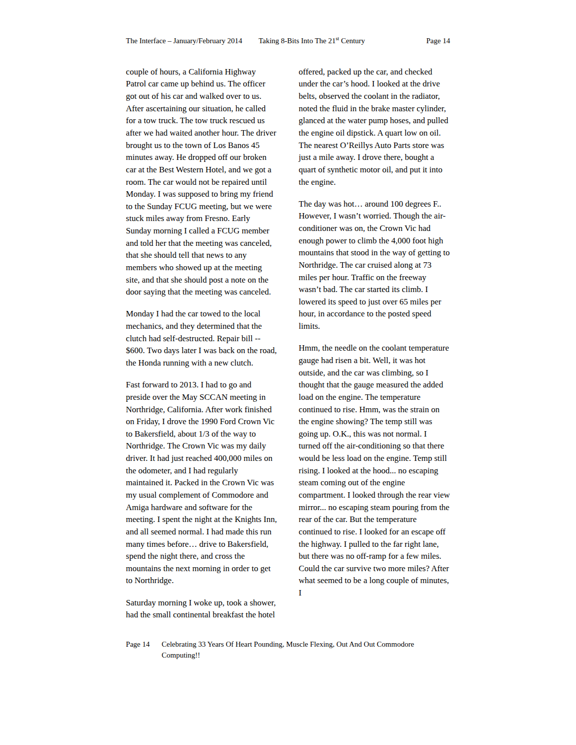The Interface – January/February 2014 Taking 8-Bits Into The 21st Century Page 14
couple of hours, a California Highway Patrol car came up behind us. The officer got out of his car and walked over to us. After ascertaining our situation, he called for a tow truck. The tow truck rescued us after we had waited another hour. The driver brought us to the town of Los Banos 45 minutes away. He dropped off our broken car at the Best Western Hotel, and we got a room. The car would not be repaired until Monday. I was supposed to bring my friend to the Sunday FCUG meeting, but we were stuck miles away from Fresno. Early Sunday morning I called a FCUG member and told her that the meeting was canceled, that she should tell that news to any members who showed up at the meeting site, and that she should post a note on the door saying that the meeting was canceled.
Monday I had the car towed to the local mechanics, and they determined that the clutch had self-destructed. Repair bill -- $600. Two days later I was back on the road, the Honda running with a new clutch.
Fast forward to 2013. I had to go and preside over the May SCCAN meeting in Northridge, California. After work finished on Friday, I drove the 1990 Ford Crown Vic to Bakersfield, about 1/3 of the way to Northridge. The Crown Vic was my daily driver. It had just reached 400,000 miles on the odometer, and I had regularly maintained it. Packed in the Crown Vic was my usual complement of Commodore and Amiga hardware and software for the meeting. I spent the night at the Knights Inn, and all seemed normal. I had made this run many times before… drive to Bakersfield, spend the night there, and cross the mountains the next morning in order to get to Northridge.
Saturday morning I woke up, took a shower, had the small continental breakfast the hotel offered, packed up the car, and checked under the car’s hood. I looked at the drive belts, observed the coolant in the radiator, noted the fluid in the brake master cylinder, glanced at the water pump hoses, and pulled the engine oil dipstick. A quart low on oil. The nearest O’Reillys Auto Parts store was just a mile away. I drove there, bought a quart of synthetic motor oil, and put it into the engine.
The day was hot… around 100 degrees F.. However, I wasn’t worried. Though the air-conditioner was on, the Crown Vic had enough power to climb the 4,000 foot high mountains that stood in the way of getting to Northridge. The car cruised along at 73 miles per hour. Traffic on the freeway wasn’t bad. The car started its climb. I lowered its speed to just over 65 miles per hour, in accordance to the posted speed limits.
Hmm, the needle on the coolant temperature gauge had risen a bit. Well, it was hot outside, and the car was climbing, so I thought that the gauge measured the added load on the engine. The temperature continued to rise. Hmm, was the strain on the engine showing? The temp still was going up. O.K., this was not normal. I turned off the air-conditioning so that there would be less load on the engine. Temp still rising. I looked at the hood... no escaping steam coming out of the engine compartment. I looked through the rear view mirror... no escaping steam pouring from the rear of the car. But the temperature continued to rise. I looked for an escape off the highway. I pulled to the far right lane, but there was no off-ramp for a few miles. Could the car survive two more miles? After what seemed to be a long couple of minutes, I
Page 14 Celebrating 33 Years Of Heart Pounding, Muscle Flexing, Out And Out Commodore Computing!!